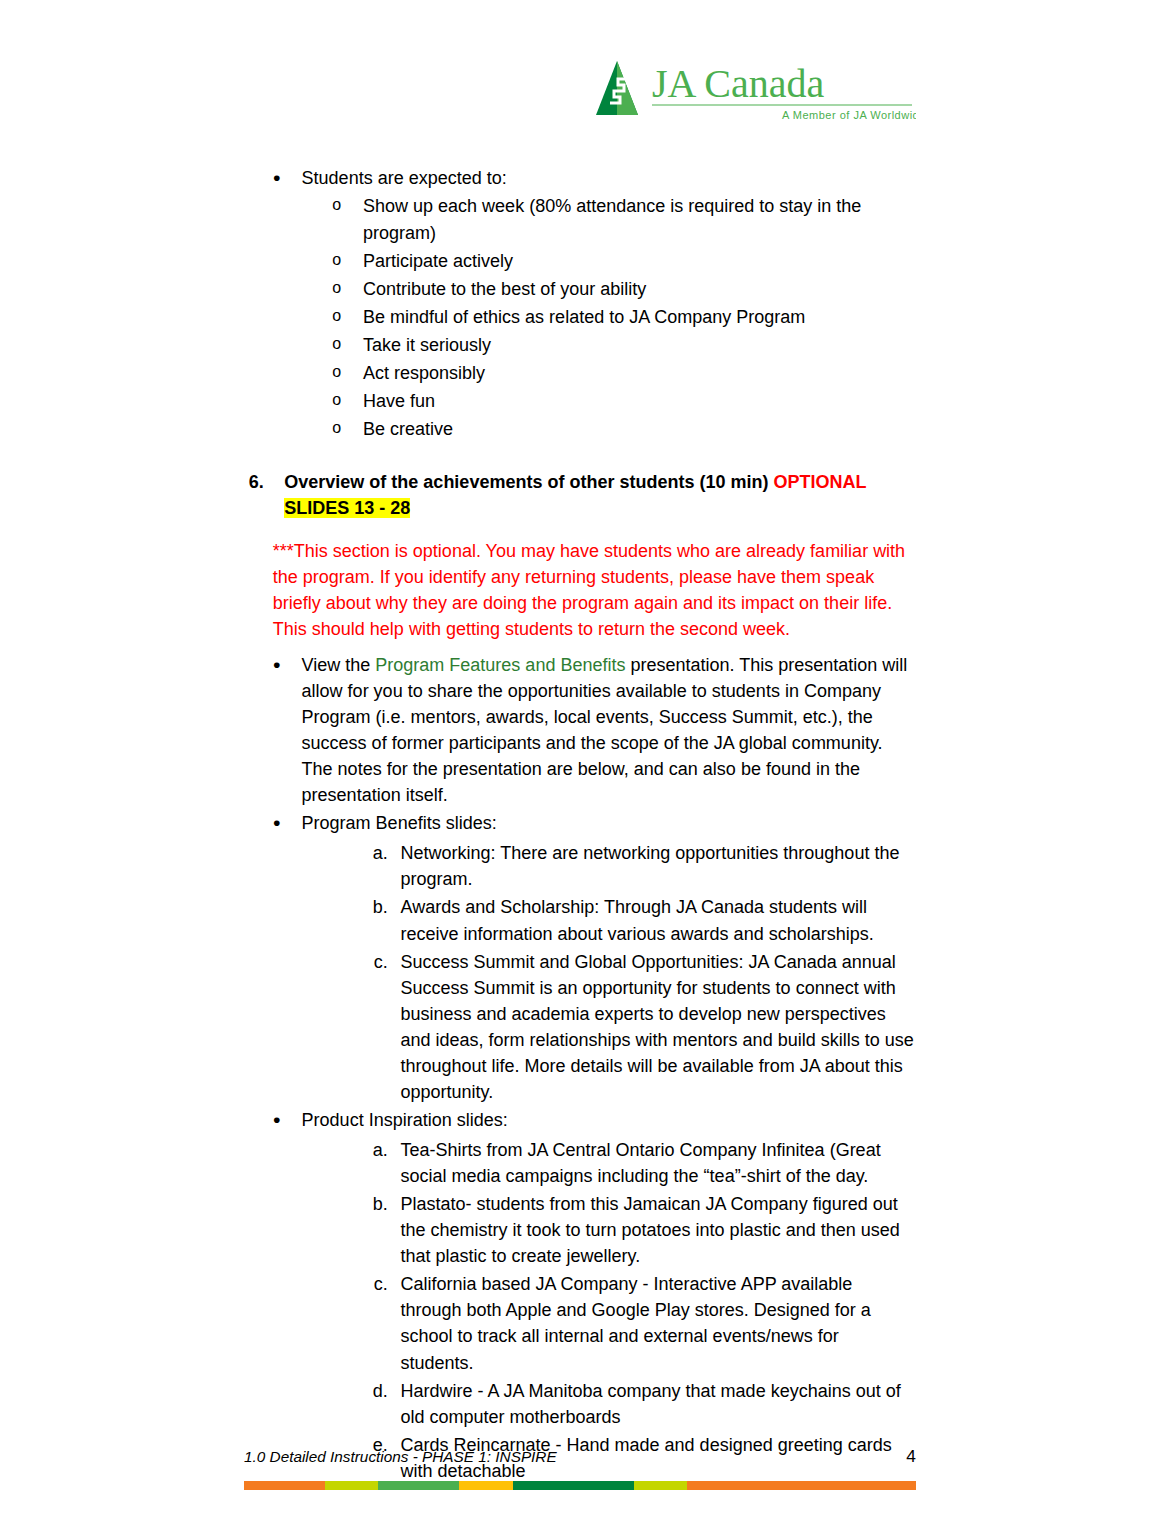JA Canada A Member of JA Worldwide
Students are expected to:
Show up each week (80% attendance is required to stay in the program)
Participate actively
Contribute to the best of your ability
Be mindful of ethics as related to JA Company Program
Take it seriously
Act responsibly
Have fun
Be creative
6. Overview of the achievements of other students (10 min) OPTIONAL SLIDES 13 - 28
***This section is optional. You may have students who are already familiar with the program. If you identify any returning students, please have them speak briefly about why they are doing the program again and its impact on their life. This should help with getting students to return the second week.
View the Program Features and Benefits presentation. This presentation will allow for you to share the opportunities available to students in Company Program (i.e. mentors, awards, local events, Success Summit, etc.), the success of former participants and the scope of the JA global community. The notes for the presentation are below, and can also be found in the presentation itself.
Program Benefits slides:
Networking: There are networking opportunities throughout the program.
Awards and Scholarship: Through JA Canada students will receive information about various awards and scholarships.
Success Summit and Global Opportunities: JA Canada annual Success Summit is an opportunity for students to connect with business and academia experts to develop new perspectives and ideas, form relationships with mentors and build skills to use throughout life. More details will be available from JA about this opportunity.
Product Inspiration slides:
Tea-Shirts from JA Central Ontario Company Infinitea (Great social media campaigns including the “tea”-shirt of the day.
Plastato- students from this Jamaican JA Company figured out the chemistry it took to turn potatoes into plastic and then used that plastic to create jewellery.
California based JA Company - Interactive APP available through both Apple and Google Play stores. Designed for a school to track all internal and external events/news for students.
Hardwire - A JA Manitoba company that made keychains out of old computer motherboards
Cards Reincarnate - Hand made and designed greeting cards with detachable
1.0 Detailed Instructions - PHASE 1: INSPIRE 4